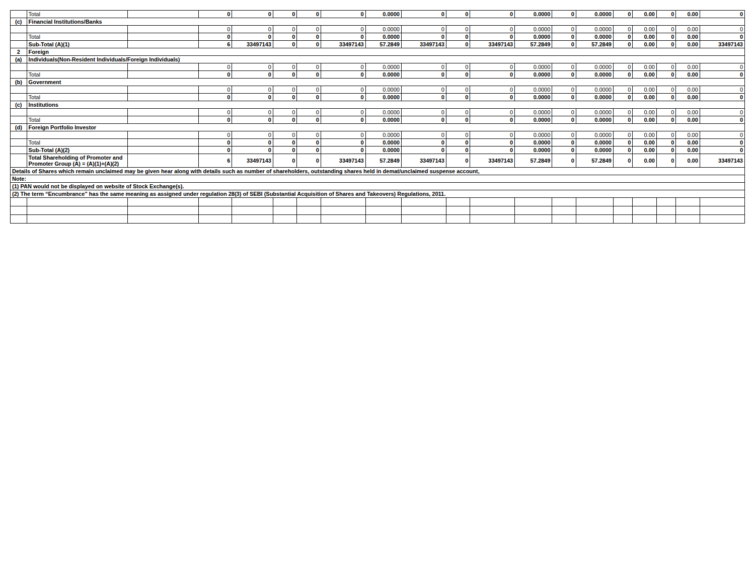| | Total | | 0 | 0 | 0 | 0 | 0 | 0.0000 | 0 | 0 | 0 | 0.0000 | 0 | 0.0000 | 0 | 0.00 | 0 | 0.00 | 0 |
| (c) | Financial Institutions/Banks |
| | | | 0 | 0 | 0 | 0 | 0 | 0.0000 | 0 | 0 | 0 | 0.0000 | 0 | 0.0000 | 0 | 0.00 | 0 | 0.00 | 0 |
| | Total | | 0 | 0 | 0 | 0 | 0 | 0.0000 | 0 | 0 | 0 | 0.0000 | 0 | 0.0000 | 0 | 0.00 | 0 | 0.00 | 0 |
| | Sub-Total (A)(1) | | 6 | 33497143 | 0 | 0 | 33497143 | 57.2849 | 33497143 | 0 | 33497143 | 57.2849 | 0 | 57.2849 | 0 | 0.00 | 0 | 0.00 | 33497143 |
| 2 | Foreign |
| (a) | Individuals(Non-Resident Individuals/Foreign Individuals) |
| | | | 0 | 0 | 0 | 0 | 0 | 0.0000 | 0 | 0 | 0 | 0.0000 | 0 | 0.0000 | 0 | 0.00 | 0 | 0.00 | 0 |
| | Total | | 0 | 0 | 0 | 0 | 0 | 0.0000 | 0 | 0 | 0 | 0.0000 | 0 | 0.0000 | 0 | 0.00 | 0 | 0.00 | 0 |
| (b) | Government |
| | | | 0 | 0 | 0 | 0 | 0 | 0.0000 | 0 | 0 | 0 | 0.0000 | 0 | 0.0000 | 0 | 0.00 | 0 | 0.00 | 0 |
| | Total | | 0 | 0 | 0 | 0 | 0 | 0.0000 | 0 | 0 | 0 | 0.0000 | 0 | 0.0000 | 0 | 0.00 | 0 | 0.00 | 0 |
| (c) | Institutions |
| | | | 0 | 0 | 0 | 0 | 0 | 0.0000 | 0 | 0 | 0 | 0.0000 | 0 | 0.0000 | 0 | 0.00 | 0 | 0.00 | 0 |
| | Total | | 0 | 0 | 0 | 0 | 0 | 0.0000 | 0 | 0 | 0 | 0.0000 | 0 | 0.0000 | 0 | 0.00 | 0 | 0.00 | 0 |
| (d) | Foreign Portfolio Investor |
| | | | 0 | 0 | 0 | 0 | 0 | 0.0000 | 0 | 0 | 0 | 0.0000 | 0 | 0.0000 | 0 | 0.00 | 0 | 0.00 | 0 |
| | Total | | 0 | 0 | 0 | 0 | 0 | 0.0000 | 0 | 0 | 0 | 0.0000 | 0 | 0.0000 | 0 | 0.00 | 0 | 0.00 | 0 |
| | Sub-Total (A)(2) | | 0 | 0 | 0 | 0 | 0 | 0.0000 | 0 | 0 | 0 | 0.0000 | 0 | 0.0000 | 0 | 0.00 | 0 | 0.00 | 0 |
| | Total Shareholding of Promoter and Promoter Group (A) = (A)(1)+(A)(2) | | 6 | 33497143 | 0 | 0 | 33497143 | 57.2849 | 33497143 | 0 | 33497143 | 57.2849 | 0 | 57.2849 | 0 | 0.00 | 0 | 0.00 | 33497143 |
| Details of Shares which remain unclaimed may be given hear along with details such as number of shareholders, outstanding shares held in demat/unclaimed suspense account, |
| Note: |
| (1) PAN would not be displayed on website of Stock Exchange(s). |
| (2) The term “Encumbrance” has the same meaning as assigned under regulation 28(3) of SEBI (Substantial Acquisition of Shares and Takeovers) Regulations, 2011. |